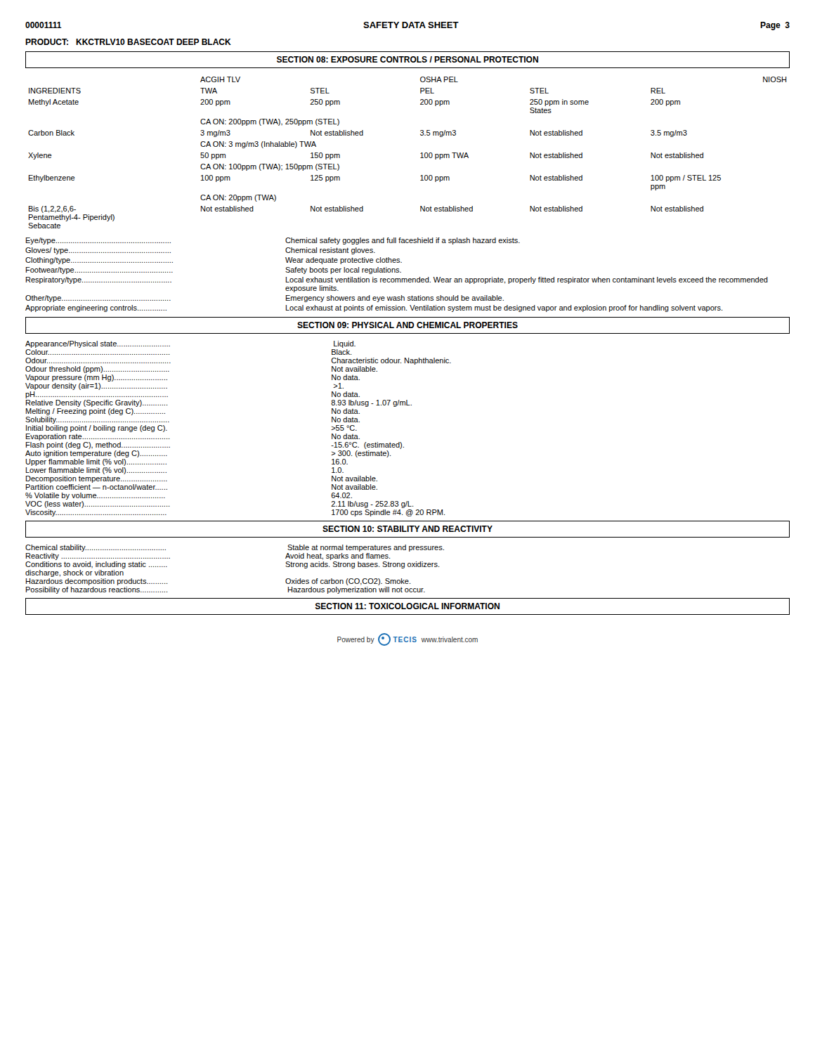00001111
SAFETY DATA SHEET
Page 3
PRODUCT: KKCTRLV10 BASECOAT DEEP BLACK
SECTION 08: EXPOSURE CONTROLS / PERSONAL PROTECTION
| | ACGIH TLV | OSHA PEL | NIOSH |
| --- | --- | --- | --- |
| INGREDIENTS | TWA | STEL | PEL | STEL | REL |
| Methyl Acetate | 200 ppm | 250 ppm | 200 ppm | 250 ppm in some States | 200 ppm |
| | CA ON: 200ppm (TWA), 250ppm (STEL) |
| Carbon Black | 3 mg/m3 | Not established | 3.5 mg/m3 | Not established | 3.5 mg/m3 |
| | CA ON: 3 mg/m3 (Inhalable) TWA |
| Xylene | 50 ppm | 150 ppm | 100 ppm TWA | Not established | Not established |
| | CA ON: 100ppm (TWA); 150ppm (STEL) |
| Ethylbenzene | 100 ppm | 125 ppm | 100 ppm | Not established | 100 ppm / STEL 125 ppm |
| | CA ON: 20ppm (TWA) |
| Bis (1,2,2,6,6- Pentamethyl-4- Piperidyl) Sebacate | Not established | Not established | Not established | Not established | Not established |
| Eye/type ...................................................... | Chemical safety goggles and full faceshield if a splash hazard exists. |
| Gloves/ type ................................................ | Chemical resistant gloves. |
| Clothing/type ................................................ | Wear adequate protective clothes. |
| Footwear/type .............................................. | Safety boots per local regulations. |
| Respiratory/type .......................................... | Local exhaust ventilation is recommended. Wear an appropriate, properly fitted respirator when contaminant levels exceed the recommended exposure limits. |
| Other/type ................................................... | Emergency showers and eye wash stations should be available. |
| Appropriate engineering controls .............. | Local exhaust at points of emission. Ventilation system must be designed vapor and explosion proof for handling solvent vapors. |
SECTION 09: PHYSICAL AND CHEMICAL PROPERTIES
| Appearance/Physical state ......................... | Liquid. |
| Colour ......................................................... | Black. |
| Odour .......................................................... | Characteristic odour. Naphthalenic. |
| Odour threshold (ppm) ............................... | Not available. |
| Vapour pressure (mm Hg) ......................... | No data. |
| Vapour density (air=1) ............................... | >1. |
| pH .............................................................. | No data. |
| Relative Density (Specific Gravity) ............ | 8.93 lb/usg - 1.07 g/mL. |
| Melting / Freezing point (deg C) ............... | No data. |
| Solubility ..................................................... | No data. |
| Initial boiling point / boiling range (deg C). | >55 °C. |
| Evaporation rate ......................................... | No data. |
| Flash point (deg C), method ....................... | -15.6°C. (estimated). |
| Auto ignition temperature (deg C) ............. | > 300. (estimate). |
| Upper flammable limit (% vol) ................... | 16.0. |
| Lower flammable limit (% vol) ................... | 1.0. |
| Decomposition temperature ...................... | Not available. |
| Partition coefficient — n-octanol/water ...... | Not available. |
| % Volatile by volume ................................ | 64.02. |
| VOC (less water) ........................................ | 2.11 lb/usg - 252.83 g/L. |
| Viscosity .................................................... | 1700 cps Spindle #4. @ 20 RPM. |
SECTION 10: STABILITY AND REACTIVITY
| Chemical stability ...................................... | Stable at normal temperatures and pressures. |
| Reactivity ................................................... | Avoid heat, sparks and flames. |
| Conditions to avoid, including static ......... | Strong acids. Strong bases. Strong oxidizers. |
| discharge, shock or vibration | |
| Hazardous decomposition products .......... | Oxides of carbon (CO,CO2). Smoke. |
| Possibility of hazardous reactions ............. | Hazardous polymerization will not occur. |
SECTION 11: TOXICOLOGICAL INFORMATION
Powered by TECIS www.trivalent.com